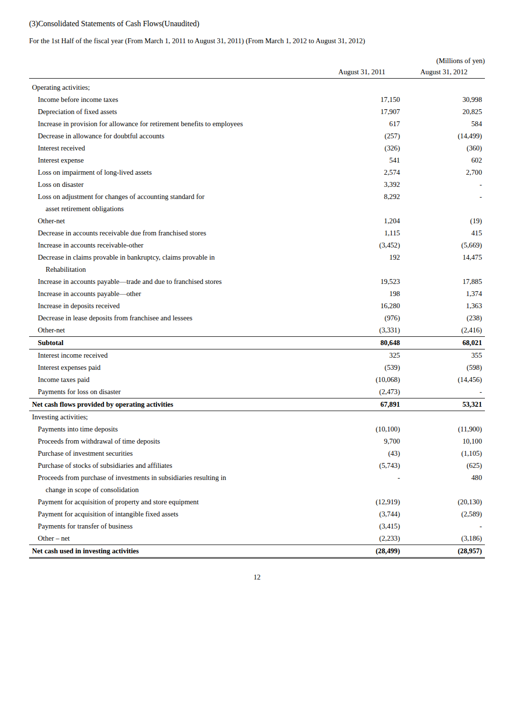(3)Consolidated Statements of Cash Flows(Unaudited)
For the 1st Half of the fiscal year (From March 1, 2011 to August 31, 2011) (From March 1, 2012 to August 31, 2012)
(Millions of yen)
| | August 31, 2011 | August 31, 2012 |
| --- | --- | --- |
| Operating activities; | | |
| Income before income taxes | 17,150 | 30,998 |
| Depreciation of fixed assets | 17,907 | 20,825 |
| Increase in provision for allowance for retirement benefits to employees | 617 | 584 |
| Decrease in allowance for doubtful accounts | (257) | (14,499) |
| Interest received | (326) | (360) |
| Interest expense | 541 | 602 |
| Loss on impairment of long-lived assets | 2,574 | 2,700 |
| Loss on disaster | 3,392 | - |
| Loss on adjustment for changes of accounting standard for | 8,292 | - |
| asset retirement obligations | | |
| Other-net | 1,204 | (19) |
| Decrease in accounts receivable due from franchised stores | 1,115 | 415 |
| Increase in accounts receivable-other | (3,452) | (5,669) |
| Decrease in claims provable in bankruptcy, claims provable in | 192 | 14,475 |
| Rehabilitation | | |
| Increase in accounts payable—trade and due to franchised stores | 19,523 | 17,885 |
| Increase in accounts payable—other | 198 | 1,374 |
| Increase in deposits received | 16,280 | 1,363 |
| Decrease in lease deposits from franchisee and lessees | (976) | (238) |
| Other-net | (3,331) | (2,416) |
| Subtotal | 80,648 | 68,021 |
| Interest income received | 325 | 355 |
| Interest expenses paid | (539) | (598) |
| Income taxes paid | (10,068) | (14,456) |
| Payments for loss on disaster | (2,473) | - |
| Net cash flows provided by operating activities | 67,891 | 53,321 |
| Investing activities; | | |
| Payments into time deposits | (10,100) | (11,900) |
| Proceeds from withdrawal of time deposits | 9,700 | 10,100 |
| Purchase of investment securities | (43) | (1,105) |
| Purchase of stocks of subsidiaries and affiliates | (5,743) | (625) |
| Proceeds from purchase of investments in subsidiaries resulting in | - | 480 |
| change in scope of consolidation | | |
| Payment for acquisition of property and store equipment | (12,919) | (20,130) |
| Payment for acquisition of intangible fixed assets | (3,744) | (2,589) |
| Payments for transfer of business | (3,415) | - |
| Other – net | (2,233) | (3,186) |
| Net cash used in investing activities | (28,499) | (28,957) |
12